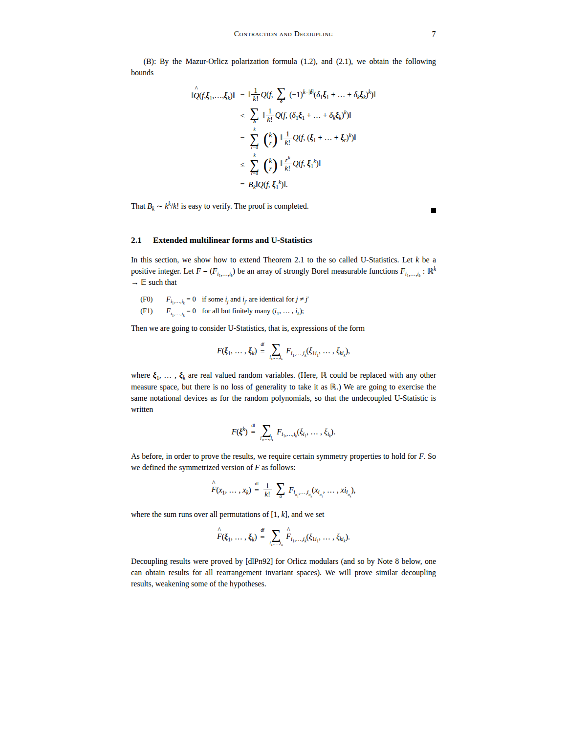Contraction and Decoupling 7
(B): By the Mazur-Orlicz polarization formula (1.2), and (2.1), we obtain the following bounds
| ‖ ^ Q ( f , ξ 1 ,…, ξ k )‖ | = | ‖ 1 k ! Q ( f , ∑ δ (−1) k −/ δ / ( δ 1 ξ 1 + … + δ k ξ k ) k )‖ |
| | ≤ | ∑ δ ‖ 1 k ! Q ( f , ( δ 1 ξ 1 + … + δ k ξ k ) k )‖ |
| | = | k ∑ r =0 ( k r ) ‖ 1 k ! Q ( f , ( ξ 1 + … + ξ r ) k )‖ |
| | ≤ | k ∑ r =0 ( k r ) ‖ r k k ! Q ( f , ξ 1 k )‖ |
| | = | B k ‖ Q ( f , ξ 1 k )‖. |
That Bk ∼ kk/k! is easy to verify. The proof is completed.
2.1 Extended multilinear forms and U-Statistics
In this section, we show how to extend Theorem 2.1 to the so called U-Statistics. Let k be a positive integer. Let F = (Fi1,…,ik) be an array of strongly Borel measurable functions Fi1,…,ik : ℝk → 𝔼 such that
(F0) Fi1,…,ik = 0 if some ij and ij′ are identical for j ≠ j′
(F1) Fi1,…,ik = 0 for all but finitely many (i1, … , ik);
Then we are going to consider U-Statistics, that is, expressions of the form
F(ξ1, … , ξk) df= ∑i1,…,ik Fi1,…,ik(ξ1i1, … , ξkik),
where ξ1, … , ξk are real valued random variables. (Here, ℝ could be replaced with any other measure space, but there is no loss of generality to take it as ℝ.) We are going to exercise the same notational devices as for the random polynomials, so that the undecoupled U-Statistic is written
F(ξk) df= ∑i1,…,ik Fi1,…,ik(ξi1, … , ξik).
As before, in order to prove the results, we require certain symmetry properties to hold for F. So we defined the symmetrized version of F as follows:
^F(x1, … , xk) df= 1 k! ∑σ Fiσ1,…,iσk(xiσ1, … , xiiσk),
where the sum runs over all permutations of [1, k], and we set
^F(ξ1, … , ξk) df= ∑i1,…,ik ^Fi1,…,ik(ξ1i1, … , ξkik).
Decoupling results were proved by [dlPn92] for Orlicz modulars (and so by Note 8 below, one can obtain results for all rearrangement invariant spaces). We will prove similar decoupling results, weakening some of the hypotheses.